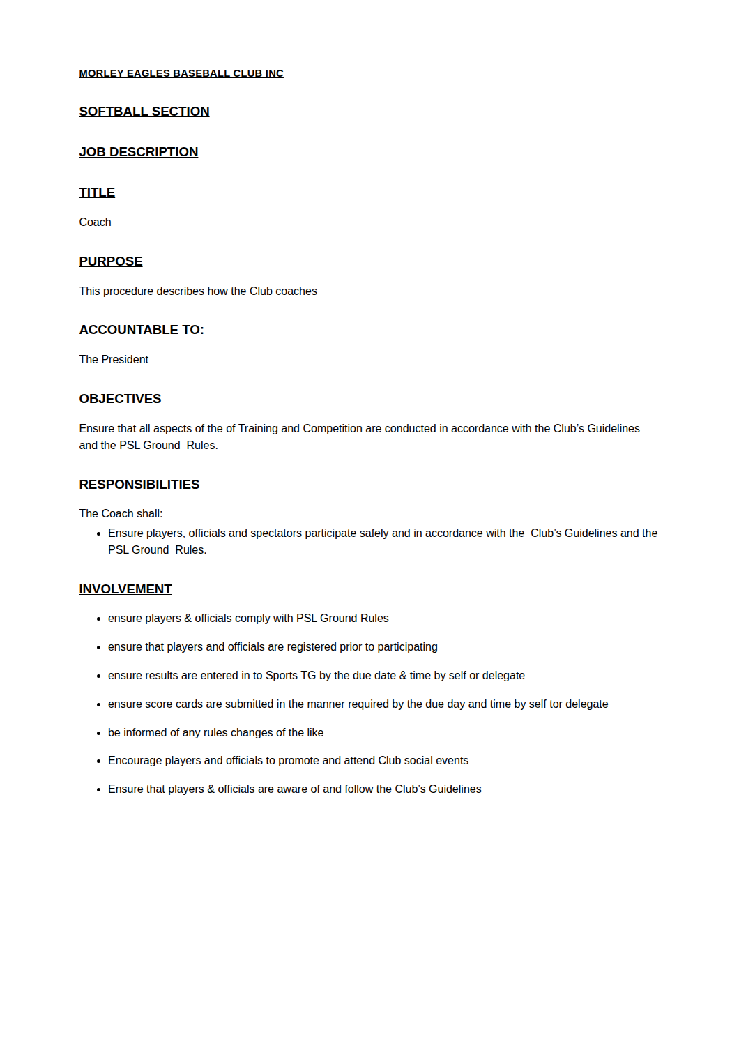MORLEY EAGLES BASEBALL CLUB INC
SOFTBALL SECTION
JOB DESCRIPTION
TITLE
Coach
PURPOSE
This procedure describes how the Club coaches
ACCOUNTABLE TO:
The President
OBJECTIVES
Ensure that all aspects of the of Training and Competition are conducted in accordance with the Club’s Guidelines and the PSL Ground Rules.
RESPONSIBILITIES
The Coach shall:
Ensure players, officials and spectators participate safely and in accordance with the Club’s Guidelines and the PSL Ground Rules.
INVOLVEMENT
ensure players & officials comply with PSL Ground Rules
ensure that players and officials are registered prior to participating
ensure results are entered in to Sports TG by the due date & time by self or delegate
ensure score cards are submitted in the manner required by the due day and time by self tor delegate
be informed of any rules changes of the like
Encourage players and officials to promote and attend Club social events
Ensure that players & officials are aware of and follow the Club’s Guidelines